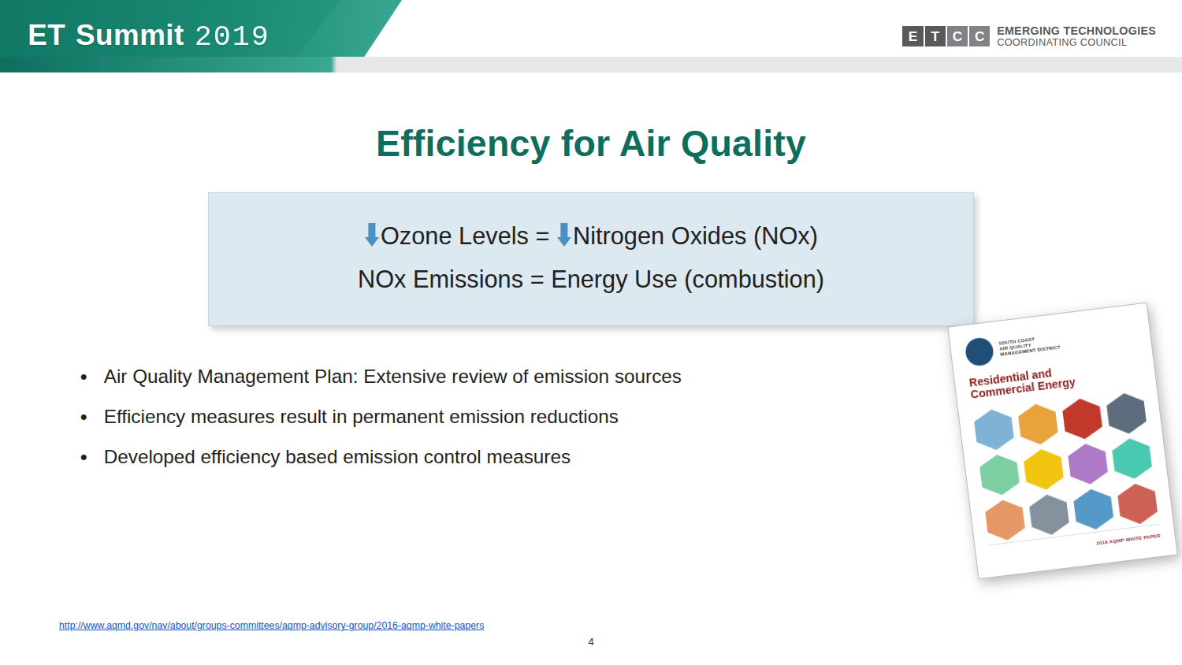ET Summit 2019
ETCC
EMERGING TECHNOLOGIES COORDINATING COUNCIL
Efficiency for Air Quality
Ozone Levels = Nitrogen Oxides (NOx)
NOx Emissions = Energy Use (combustion)
Air Quality Management Plan: Extensive review of emission sources
Efficiency measures result in permanent emission reductions
Developed efficiency based emission control measures
SOUTH COAST
AIR QUALITY
MANAGEMENT DISTRICT
Residential and
Commercial Energy
2016 AQMP WHITE PAPER
http://www.aqmd.gov/nav/about/groups-committees/aqmp-advisory-group/2016-aqmp-white-papers
4